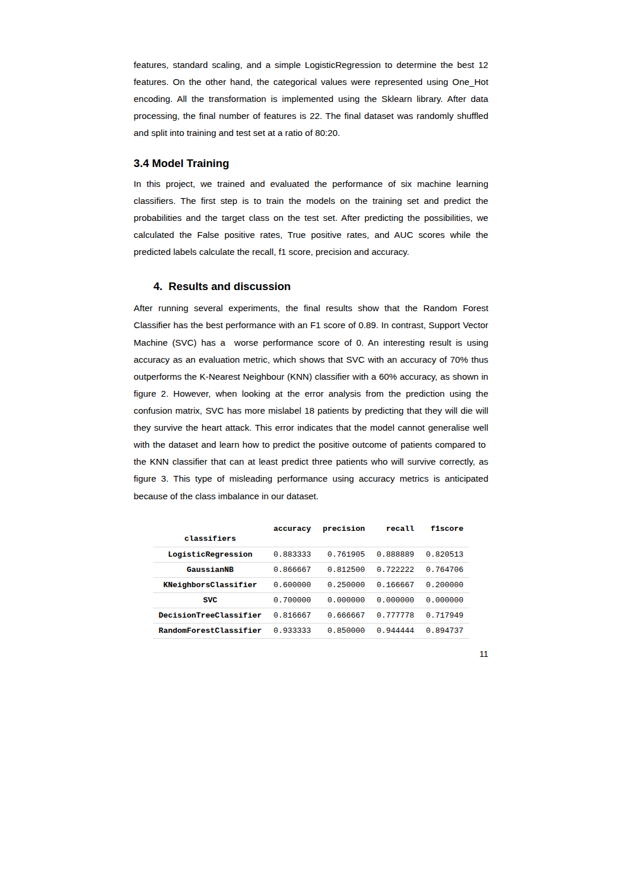features, standard scaling, and a simple LogisticRegression to determine the best 12 features. On the other hand, the categorical values were represented using One_Hot encoding. All the transformation is implemented using the Sklearn library. After data processing, the final number of features is 22. The final dataset was randomly shuffled and split into training and test set at a ratio of 80:20.
3.4 Model Training
In this project, we trained and evaluated the performance of six machine learning classifiers. The first step is to train the models on the training set and predict the probabilities and the target class on the test set. After predicting the possibilities, we calculated the False positive rates, True positive rates, and AUC scores while the predicted labels calculate the recall, f1 score, precision and accuracy.
4. Results and discussion
After running several experiments, the final results show that the Random Forest Classifier has the best performance with an F1 score of 0.89. In contrast, Support Vector Machine (SVC) has a worse performance score of 0. An interesting result is using accuracy as an evaluation metric, which shows that SVC with an accuracy of 70% thus outperforms the K-Nearest Neighbour (KNN) classifier with a 60% accuracy, as shown in figure 2. However, when looking at the error analysis from the prediction using the confusion matrix, SVC has more mislabel 18 patients by predicting that they will die will they survive the heart attack. This error indicates that the model cannot generalise well with the dataset and learn how to predict the positive outcome of patients compared to the KNN classifier that can at least predict three patients who will survive correctly, as figure 3. This type of misleading performance using accuracy metrics is anticipated because of the class imbalance in our dataset.
| | accuracy | precision | recall | f1score |
| --- | --- | --- | --- | --- |
| classifiers | | | | |
| LogisticRegression | 0.883333 | 0.761905 | 0.888889 | 0.820513 |
| GaussianNB | 0.866667 | 0.812500 | 0.722222 | 0.764706 |
| KNeighborsClassifier | 0.600000 | 0.250000 | 0.166667 | 0.200000 |
| SVC | 0.700000 | 0.000000 | 0.000000 | 0.000000 |
| DecisionTreeClassifier | 0.816667 | 0.666667 | 0.777778 | 0.717949 |
| RandomForestClassifier | 0.933333 | 0.850000 | 0.944444 | 0.894737 |
11